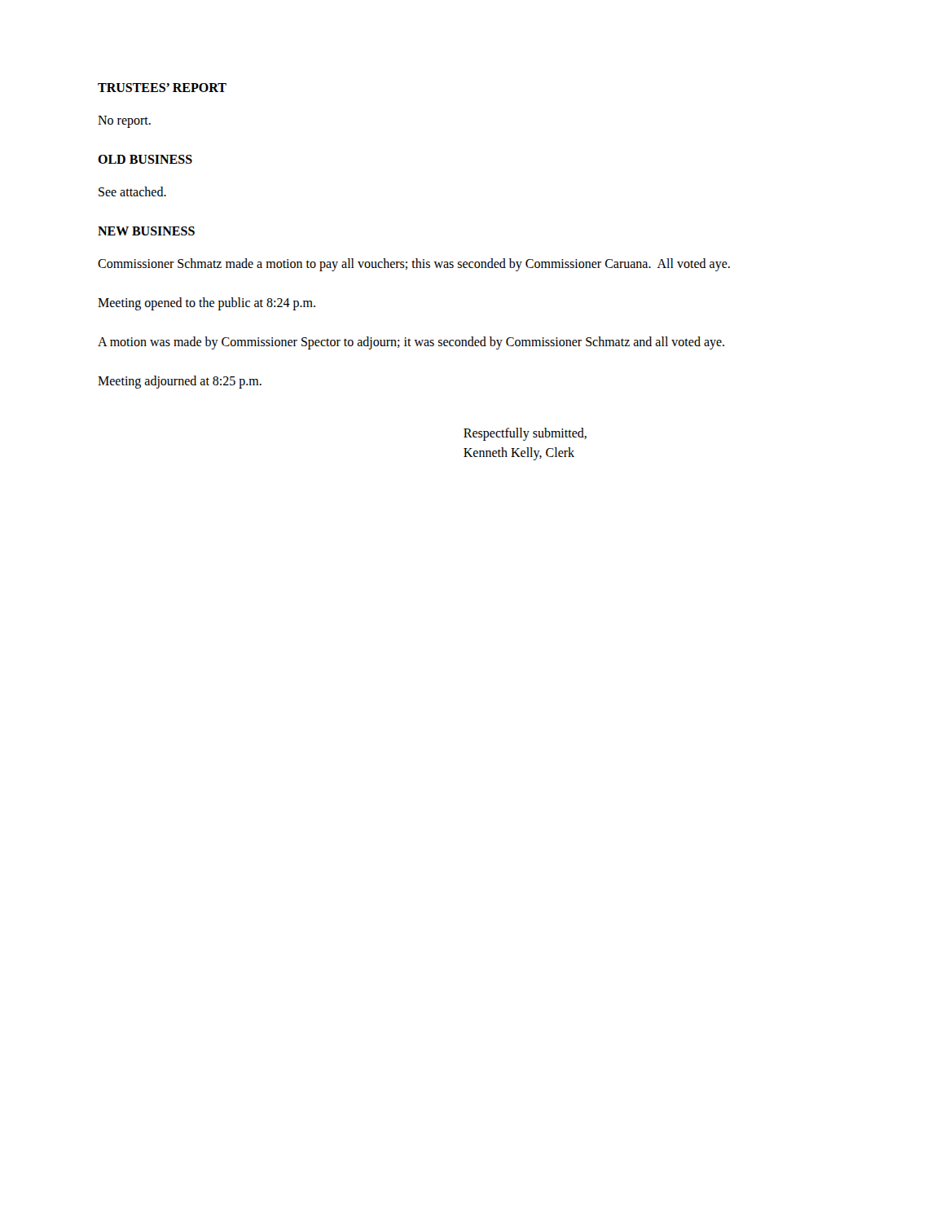TRUSTEES’ REPORT
No report.
OLD BUSINESS
See attached.
NEW BUSINESS
Commissioner Schmatz made a motion to pay all vouchers; this was seconded by Commissioner Caruana. All voted aye.
Meeting opened to the public at 8:24 p.m.
A motion was made by Commissioner Spector to adjourn; it was seconded by Commissioner Schmatz and all voted aye.
Meeting adjourned at 8:25 p.m.
Respectfully submitted,
Kenneth Kelly, Clerk